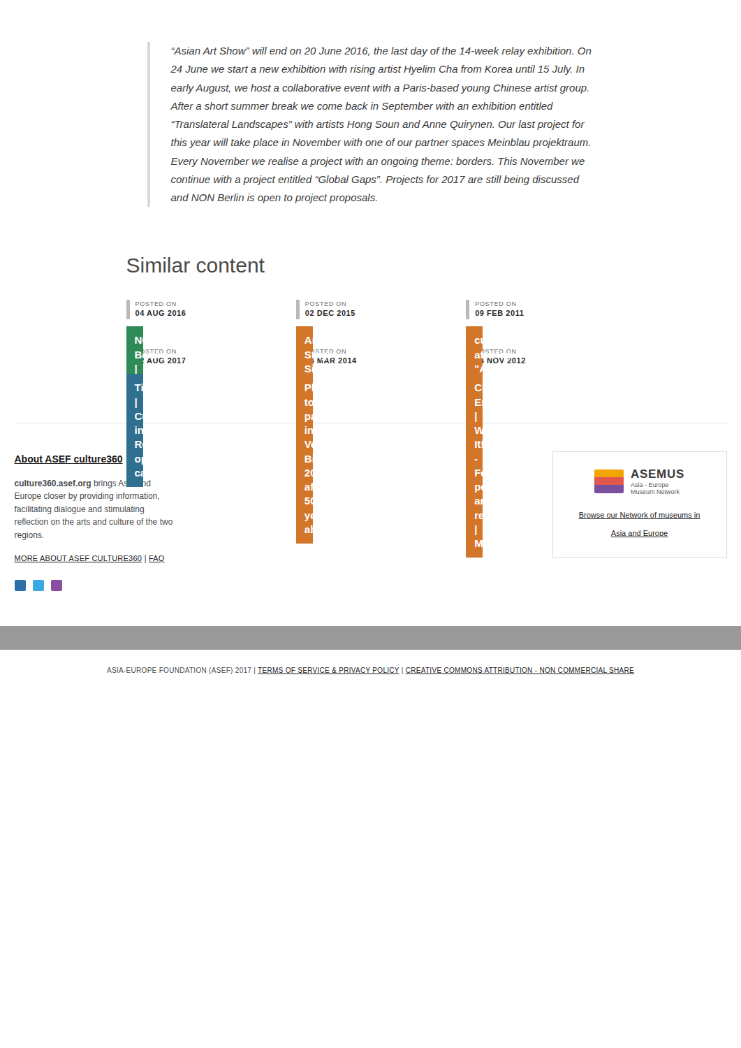“Asian Art Show” will end on 20 June 2016, the last day of the 14-week relay exhibition. On 24 June we start a new exhibition with rising artist Hyelim Cha from Korea until 15 July. In early August, we host a collaborative event with a Paris-based young Chinese artist group. After a short summer break we come back in September with an exhibition entitled “Translateral Landscapes” with artists Hong Soun and Anne Quirynen. Our last project for this year will take place in November with one of our partner spaces Meinblau projektraum. Every November we realise a project with an ongoing theme: borders. This November we continue with a project entitled “Global Gaps”. Projects for 2017 are still being discussed and NON Berlin is open to project proposals.
Similar content
Posted on04 Aug 2016
NON Berlin | Asia contemporary art platform
Posted on02 Dec 2015
Art Stage Singapore 2016 | Southeast Asia Forum
Posted on09 Feb 2011
culture360.org attends "Asian Maps" at Arco Madrid
Posted on02 Aug 2017
Tilburg | Curator in Residence open call
Posted on24 Mar 2014
Philippines to participate in Venice Biennale 2015 after 50 year absence
Posted on14 Nov 2012
Creative Encounters | Work It! - Female performing artists residency | Malaysia
About ASEF culture360
culture360.asef.org brings Asia and Europe closer by providing information, facilitating dialogue and stimulating reflection on the arts and culture of the two regions.
MORE ABOUT ASEF CULTURE360 | FAQ
ASEMUS
Asia - Europe
Museum Network
Browse our Network of museums in Asia and Europe
ASIA-EUROPE FOUNDATION (ASEF) 2017 | TERMS OF SERVICE & PRIVACY POLICY | CREATIVE COMMONS ATTRIBUTION - NON COMMERCIAL SHARE